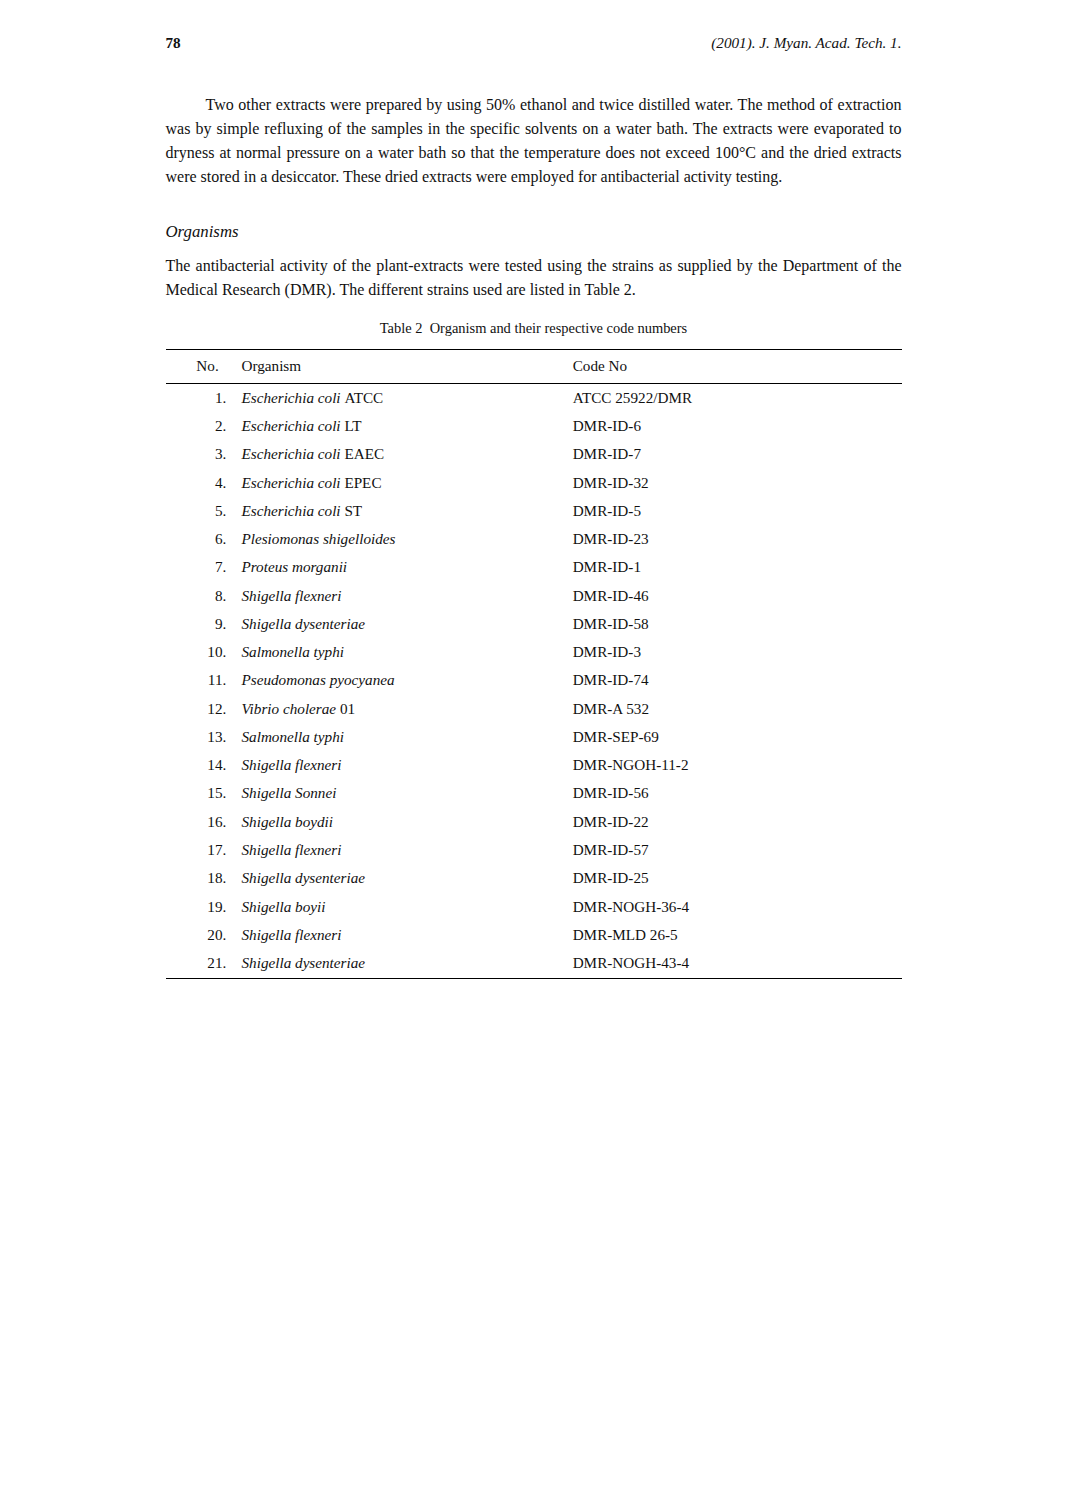78 (2001). J. Myan. Acad. Tech. 1.
Two other extracts were prepared by using 50% ethanol and twice distilled water. The method of extraction was by simple refluxing of the samples in the specific solvents on a water bath. The extracts were evaporated to dryness at normal pressure on a water bath so that the temperature does not exceed 100°C and the dried extracts were stored in a desiccator. These dried extracts were employed for antibacterial activity testing.
Organisms
The antibacterial activity of the plant-extracts were tested using the strains as supplied by the Department of the Medical Research (DMR). The different strains used are listed in Table 2.
Table 2 Organism and their respective code numbers
| No. | Organism | Code No |
| --- | --- | --- |
| 1. | Escherichia coli ATCC | ATCC 25922/DMR |
| 2. | Escherichia coli LT | DMR-ID-6 |
| 3. | Escherichia coli EAEC | DMR-ID-7 |
| 4. | Escherichia coli EPEC | DMR-ID-32 |
| 5. | Escherichia coli ST | DMR-ID-5 |
| 6. | Plesiomonas shigelloides | DMR-ID-23 |
| 7. | Proteus morganii | DMR-ID-1 |
| 8. | Shigella flexneri | DMR-ID-46 |
| 9. | Shigella dysenteriae | DMR-ID-58 |
| 10. | Salmonella typhi | DMR-ID-3 |
| 11. | Pseudomonas pyocyanea | DMR-ID-74 |
| 12. | Vibrio cholerae 01 | DMR-A 532 |
| 13. | Salmonella typhi | DMR-SEP-69 |
| 14. | Shigella flexneri | DMR-NGOH-11-2 |
| 15. | Shigella Sonnei | DMR-ID-56 |
| 16. | Shigella boydii | DMR-ID-22 |
| 17. | Shigella flexneri | DMR-ID-57 |
| 18. | Shigella dysenteriae | DMR-ID-25 |
| 19. | Shigella boyii | DMR-NOGH-36-4 |
| 20. | Shigella flexneri | DMR-MLD 26-5 |
| 21. | Shigella dysenteriae | DMR-NOGH-43-4 |